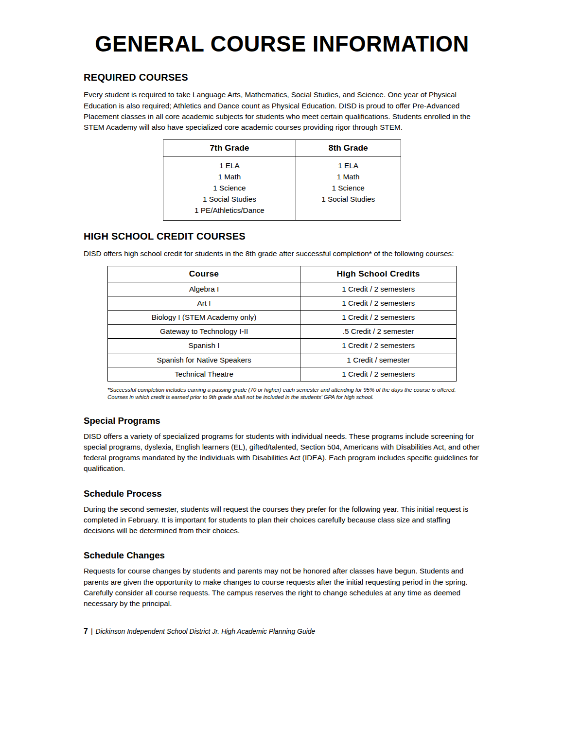General Course Information
Required Courses
Every student is required to take Language Arts, Mathematics, Social Studies, and Science. One year of Physical Education is also required; Athletics and Dance count as Physical Education. DISD is proud to offer Pre-Advanced Placement classes in all core academic subjects for students who meet certain qualifications. Students enrolled in the STEM Academy will also have specialized core academic courses providing rigor through STEM.
| 7th Grade | 8th Grade |
| --- | --- |
| 1 ELA 1 Math 1 Science 1 Social Studies 1 PE/Athletics/Dance | 1 ELA 1 Math 1 Science 1 Social Studies |
High School Credit Courses
DISD offers high school credit for students in the 8th grade after successful completion* of the following courses:
| Course | High School Credits |
| --- | --- |
| Algebra I | 1 Credit / 2 semesters |
| Art I | 1 Credit / 2 semesters |
| Biology I (STEM Academy only) | 1 Credit / 2 semesters |
| Gateway to Technology I-II | .5 Credit / 2 semester |
| Spanish I | 1 Credit / 2 semesters |
| Spanish for Native Speakers | 1 Credit / semester |
| Technical Theatre | 1 Credit / 2 semesters |
*Successful completion includes earning a passing grade (70 or higher) each semester and attending for 95% of the days the course is offered. Courses in which credit is earned prior to 9th grade shall not be included in the students' GPA for high school.
Special Programs
DISD offers a variety of specialized programs for students with individual needs. These programs include screening for special programs, dyslexia, English learners (EL), gifted/talented, Section 504, Americans with Disabilities Act, and other federal programs mandated by the Individuals with Disabilities Act (IDEA). Each program includes specific guidelines for qualification.
Schedule Process
During the second semester, students will request the courses they prefer for the following year. This initial request is completed in February. It is important for students to plan their choices carefully because class size and staffing decisions will be determined from their choices.
Schedule Changes
Requests for course changes by students and parents may not be honored after classes have begun. Students and parents are given the opportunity to make changes to course requests after the initial requesting period in the spring. Carefully consider all course requests. The campus reserves the right to change schedules at any time as deemed necessary by the principal.
7|Dickinson Independent School District Jr. High Academic Planning Guide